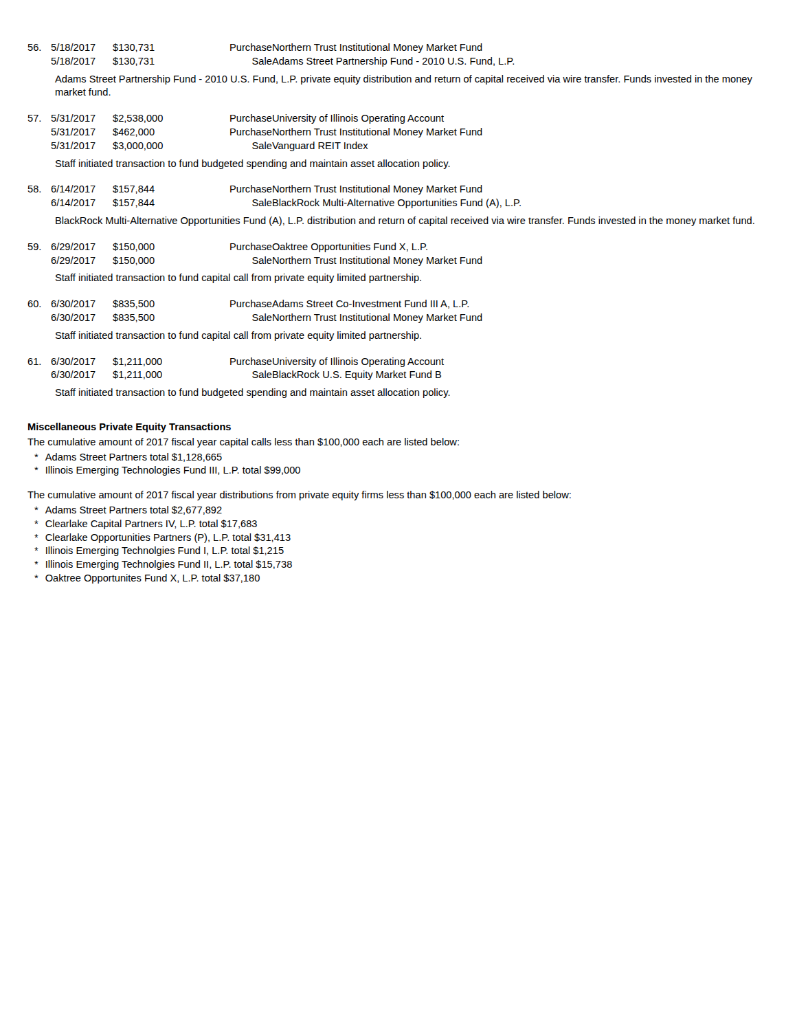| 56. | 5/18/2017 | $130,731 | Purchase | Northern Trust Institutional Money Market Fund |
| | 5/18/2017 | $130,731 | Sale | Adams Street Partnership Fund - 2010 U.S. Fund, L.P. |
Adams Street Partnership Fund - 2010 U.S. Fund, L.P. private equity distribution and return of capital received via wire transfer. Funds invested in the money market fund.
| 57. | 5/31/2017 | $2,538,000 | Purchase | University of Illinois Operating Account |
| | 5/31/2017 | $462,000 | Purchase | Northern Trust Institutional Money Market Fund |
| | 5/31/2017 | $3,000,000 | Sale | Vanguard REIT Index |
Staff initiated transaction to fund budgeted spending and maintain asset allocation policy.
| 58. | 6/14/2017 | $157,844 | Purchase | Northern Trust Institutional Money Market Fund |
| | 6/14/2017 | $157,844 | Sale | BlackRock Multi-Alternative Opportunities Fund (A), L.P. |
BlackRock Multi-Alternative Opportunities Fund (A), L.P. distribution and return of capital received via wire transfer. Funds invested in the money market fund.
| 59. | 6/29/2017 | $150,000 | Purchase | Oaktree Opportunities Fund X, L.P. |
| | 6/29/2017 | $150,000 | Sale | Northern Trust Institutional Money Market Fund |
Staff initiated transaction to fund capital call from private equity limited partnership.
| 60. | 6/30/2017 | $835,500 | Purchase | Adams Street Co-Investment Fund III A, L.P. |
| | 6/30/2017 | $835,500 | Sale | Northern Trust Institutional Money Market Fund |
Staff initiated transaction to fund capital call from private equity limited partnership.
| 61. | 6/30/2017 | $1,211,000 | Purchase | University of Illinois Operating Account |
| | 6/30/2017 | $1,211,000 | Sale | BlackRock U.S. Equity Market Fund B |
Staff initiated transaction to fund budgeted spending and maintain asset allocation policy.
Miscellaneous Private Equity Transactions
The cumulative amount of 2017 fiscal year capital calls less than $100,000 each are listed below:
Adams Street Partners total $1,128,665
Illinois Emerging Technologies Fund III, L.P. total $99,000
The cumulative amount of 2017 fiscal year distributions from private equity firms less than $100,000 each are listed below:
Adams Street Partners total $2,677,892
Clearlake Capital Partners IV, L.P. total $17,683
Clearlake Opportunities Partners (P), L.P. total $31,413
Illinois Emerging Technolgies Fund I, L.P. total $1,215
Illinois Emerging Technolgies Fund II, L.P. total $15,738
Oaktree Opportunites Fund X, L.P. total $37,180